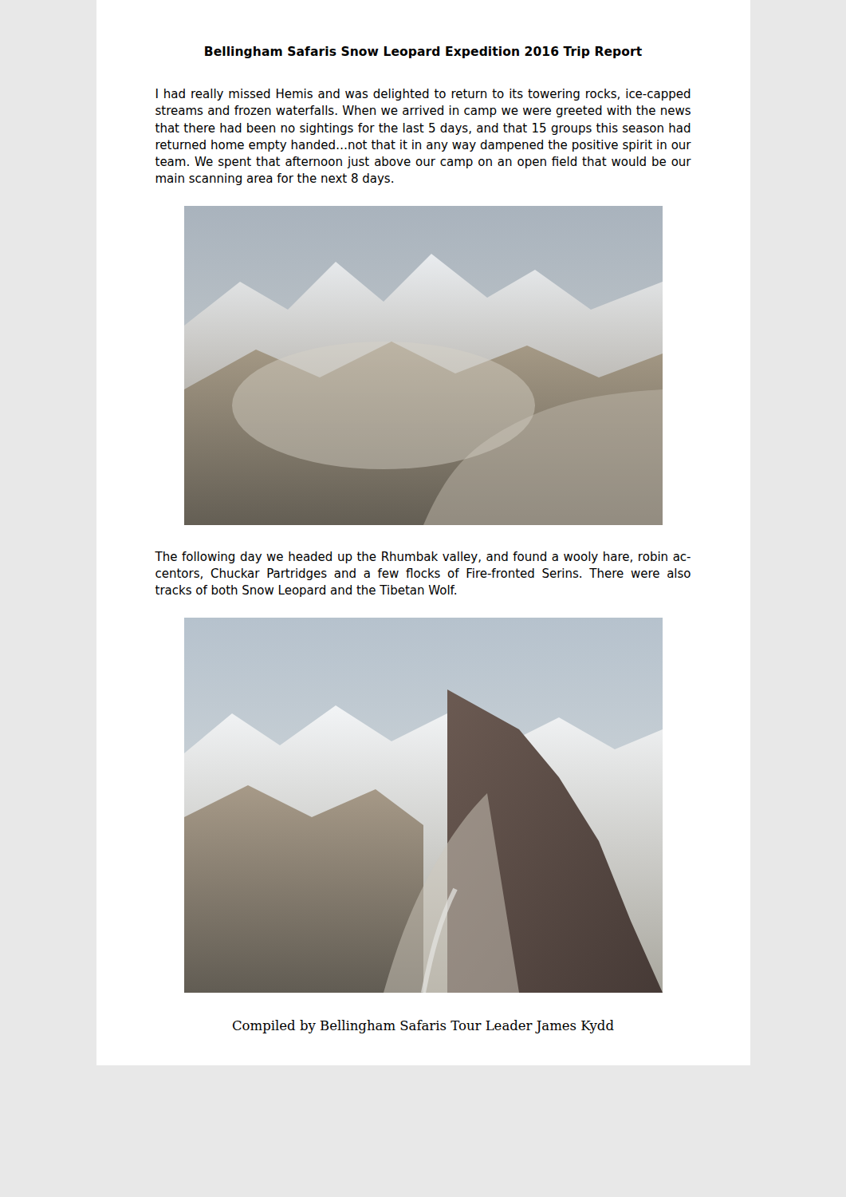Bellingham Safaris Snow Leopard Expedition 2016 Trip Report
I had really missed Hemis and was delighted to return to its towering rocks, ice-capped streams and frozen waterfalls. When we arrived in camp we were greeted with the news that there had been no sightings for the last 5 days, and that 15 groups this season had returned home empty handed…not that it in any way dampened the positive spirit in our team. We spent that afternoon just above our camp on an open field that would be our main scanning area for the next 8 days.
The following day we headed up the Rhumbak valley, and found a wooly hare, robin accentors, Chuckar Partridges and a few flocks of Fire-fronted Serins. There were also tracks of both Snow Leopard and the Tibetan Wolf.
Compiled by Bellingham Safaris Tour Leader James Kydd